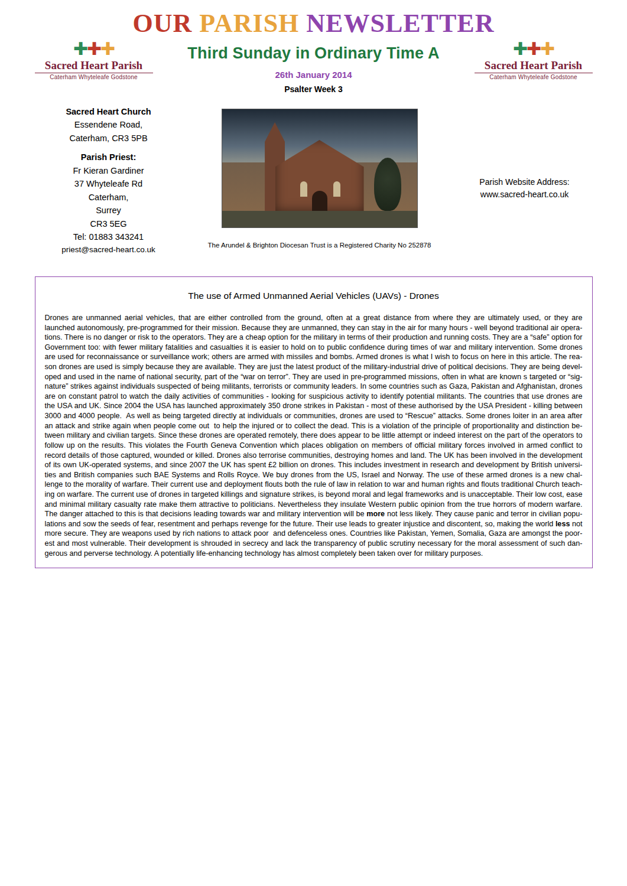OUR PARISH NEWSLETTER
✚✚✚
Sacred Heart Parish
Caterham Whyteleafe Godstone
Third Sunday in Ordinary Time A
26th January 2014
Psalter Week 3
✚✚✚
Sacred Heart Parish
Caterham Whyteleafe Godstone
Sacred Heart Church
Essendene Road,
Caterham, CR3 5PB
Parish Priest:
Fr Kieran Gardiner
37 Whyteleafe Rd
Caterham,
Surrey
CR3 5EG
Tel: 01883 343241
priest@sacred-heart.co.uk
The Arundel & Brighton Diocesan Trust is a Registered Charity No 252878
Parish Website Address:
www.sacred-heart.co.uk
The use of Armed Unmanned Aerial Vehicles (UAVs) - Drones
Drones are unmanned aerial vehicles, that are either controlled from the ground, often at a great distance from where they are ultimately used, or they are launched autonomously, pre-programmed for their mission. Because they are unmanned, they can stay in the air for many hours - well beyond traditional air operations. There is no danger or risk to the operators. They are a cheap option for the military in terms of their production and running costs. They are a “safe” option for Government too: with fewer military fatalities and casualties it is easier to hold on to public confidence during times of war and military intervention. Some drones are used for reconnaissance or surveillance work; others are armed with missiles and bombs. Armed drones is what I wish to focus on here in this article. The reason drones are used is simply because they are available. They are just the latest product of the military-industrial drive of political decisions. They are being developed and used in the name of national security, part of the “war on terror”. They are used in pre-programmed missions, often in what are known s targeted or “signature” strikes against individuals suspected of being militants, terrorists or community leaders. In some countries such as Gaza, Pakistan and Afghanistan, drones are on constant patrol to watch the daily activities of communities - looking for suspicious activity to identify potential militants. The countries that use drones are the USA and UK. Since 2004 the USA has launched approximately 350 drone strikes in Pakistan - most of these authorised by the USA President - killing between 3000 and 4000 people. As well as being targeted directly at individuals or communities, drones are used to “Rescue” attacks. Some drones loiter in an area after an attack and strike again when people come out to help the injured or to collect the dead. This is a violation of the principle of proportionality and distinction between military and civilian targets. Since these drones are operated remotely, there does appear to be little attempt or indeed interest on the part of the operators to follow up on the results. This violates the Fourth Geneva Convention which places obligation on members of official military forces involved in armed conflict to record details of those captured, wounded or killed. Drones also terrorise communities, destroying homes and land. The UK has been involved in the development of its own UK-operated systems, and since 2007 the UK has spent £2 billion on drones. This includes investment in research and development by British universities and British companies such BAE Systems and Rolls Royce. We buy drones from the US, Israel and Norway. The use of these armed drones is a new challenge to the morality of warfare. Their current use and deployment flouts both the rule of law in relation to war and human rights and flouts traditional Church teaching on warfare. The current use of drones in targeted killings and signature strikes, is beyond moral and legal frameworks and is unacceptable. Their low cost, ease and minimal military casualty rate make them attractive to politicians. Nevertheless they insulate Western public opinion from the true horrors of modern warfare. The danger attached to this is that decisions leading towards war and military intervention will be more not less likely. They cause panic and terror in civilian populations and sow the seeds of fear, resentment and perhaps revenge for the future. Their use leads to greater injustice and discontent, so, making the world less not more secure. They are weapons used by rich nations to attack poor and defenceless ones. Countries like Pakistan, Yemen, Somalia, Gaza are amongst the poorest and most vulnerable. Their development is shrouded in secrecy and lack the transparency of public scrutiny necessary for the moral assessment of such dangerous and perverse technology. A potentially life-enhancing technology has almost completely been taken over for military purposes.